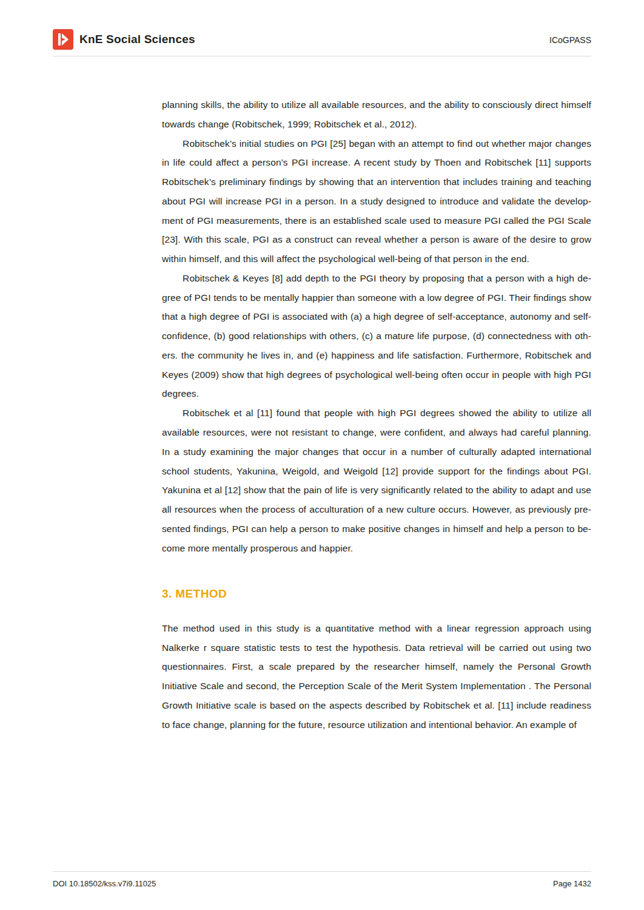KnE Social Sciences
ICoGPASS
planning skills, the ability to utilize all available resources, and the ability to consciously direct himself towards change (Robitschek, 1999; Robitschek et al., 2012).
Robitschek’s initial studies on PGI [25] began with an attempt to find out whether major changes in life could affect a person’s PGI increase. A recent study by Thoen and Robitschek [11] supports Robitschek’s preliminary findings by showing that an intervention that includes training and teaching about PGI will increase PGI in a person. In a study designed to introduce and validate the development of PGI measurements, there is an established scale used to measure PGI called the PGI Scale [23]. With this scale, PGI as a construct can reveal whether a person is aware of the desire to grow within himself, and this will affect the psychological well-being of that person in the end.
Robitschek & Keyes [8] add depth to the PGI theory by proposing that a person with a high degree of PGI tends to be mentally happier than someone with a low degree of PGI. Their findings show that a high degree of PGI is associated with (a) a high degree of self-acceptance, autonomy and self-confidence, (b) good relationships with others, (c) a mature life purpose, (d) connectedness with others. the community he lives in, and (e) happiness and life satisfaction. Furthermore, Robitschek and Keyes (2009) show that high degrees of psychological well-being often occur in people with high PGI degrees.
Robitschek et al [11] found that people with high PGI degrees showed the ability to utilize all available resources, were not resistant to change, were confident, and always had careful planning. In a study examining the major changes that occur in a number of culturally adapted international school students, Yakunina, Weigold, and Weigold [12] provide support for the findings about PGI. Yakunina et al [12] show that the pain of life is very significantly related to the ability to adapt and use all resources when the process of acculturation of a new culture occurs. However, as previously presented findings, PGI can help a person to make positive changes in himself and help a person to become more mentally prosperous and happier.
3. METHOD
The method used in this study is a quantitative method with a linear regression approach using Nalkerke r square statistic tests to test the hypothesis. Data retrieval will be carried out using two questionnaires. First, a scale prepared by the researcher himself, namely the Personal Growth Initiative Scale and second, the Perception Scale of the Merit System Implementation . The Personal Growth Initiative scale is based on the aspects described by Robitschek et al. [11] include readiness to face change, planning for the future, resource utilization and intentional behavior. An example of
DOI 10.18502/kss.v7i9.11025
Page 1432